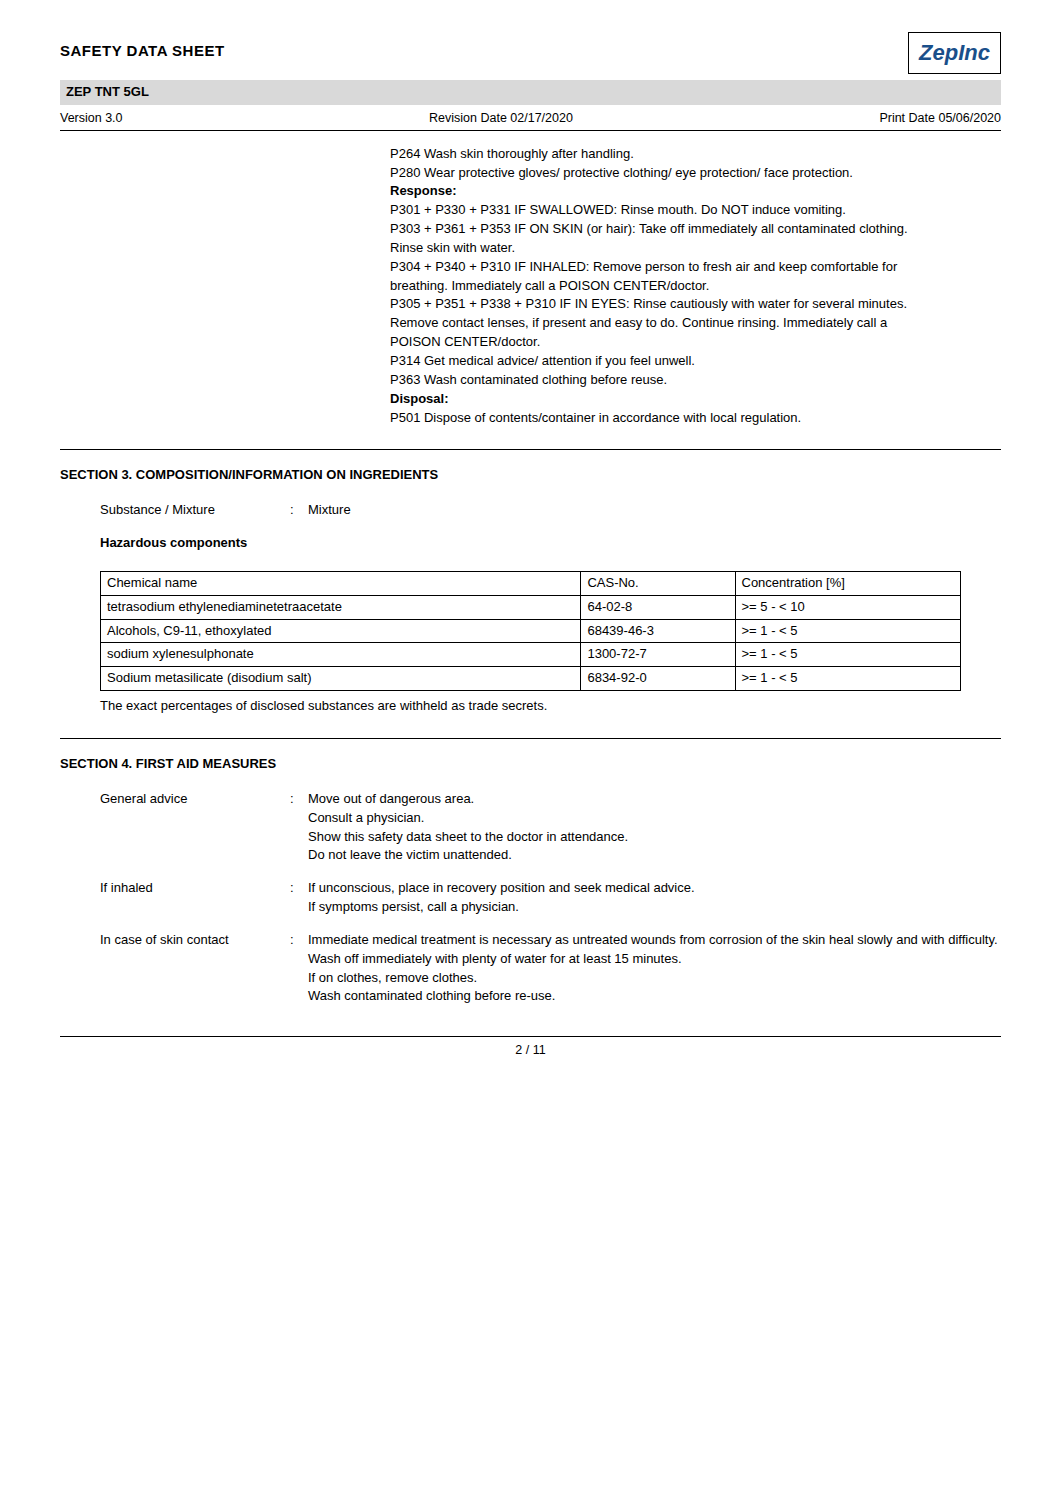ZepInc
SAFETY DATA SHEET
ZEP TNT 5GL
Version 3.0 Revision Date 02/17/2020 Print Date 05/06/2020
P264 Wash skin thoroughly after handling.
P280 Wear protective gloves/ protective clothing/ eye protection/ face protection.
Response:
P301 + P330 + P331 IF SWALLOWED: Rinse mouth. Do NOT induce vomiting.
P303 + P361 + P353 IF ON SKIN (or hair): Take off immediately all contaminated clothing. Rinse skin with water.
P304 + P340 + P310 IF INHALED: Remove person to fresh air and keep comfortable for breathing. Immediately call a POISON CENTER/doctor.
P305 + P351 + P338 + P310 IF IN EYES: Rinse cautiously with water for several minutes. Remove contact lenses, if present and easy to do. Continue rinsing. Immediately call a POISON CENTER/doctor.
P314 Get medical advice/ attention if you feel unwell.
P363 Wash contaminated clothing before reuse.
Disposal:
P501 Dispose of contents/container in accordance with local regulation.
SECTION 3. COMPOSITION/INFORMATION ON INGREDIENTS
Substance / Mixture
:
Mixture
Hazardous components
| Chemical name | CAS-No. | Concentration [%] |
| --- | --- | --- |
| tetrasodium ethylenediaminetetraacetate | 64-02-8 | >= 5 - < 10 |
| Alcohols, C9-11, ethoxylated | 68439-46-3 | >= 1 - < 5 |
| sodium xylenesulphonate | 1300-72-7 | >= 1 - < 5 |
| Sodium metasilicate (disodium salt) | 6834-92-0 | >= 1 - < 5 |
The exact percentages of disclosed substances are withheld as trade secrets.
SECTION 4. FIRST AID MEASURES
General advice
:
Move out of dangerous area.
Consult a physician.
Show this safety data sheet to the doctor in attendance.
Do not leave the victim unattended.
If inhaled
:
If unconscious, place in recovery position and seek medical advice.
If symptoms persist, call a physician.
In case of skin contact
:
Immediate medical treatment is necessary as untreated wounds from corrosion of the skin heal slowly and with difficulty.
Wash off immediately with plenty of water for at least 15 minutes.
If on clothes, remove clothes.
Wash contaminated clothing before re-use.
2 / 11